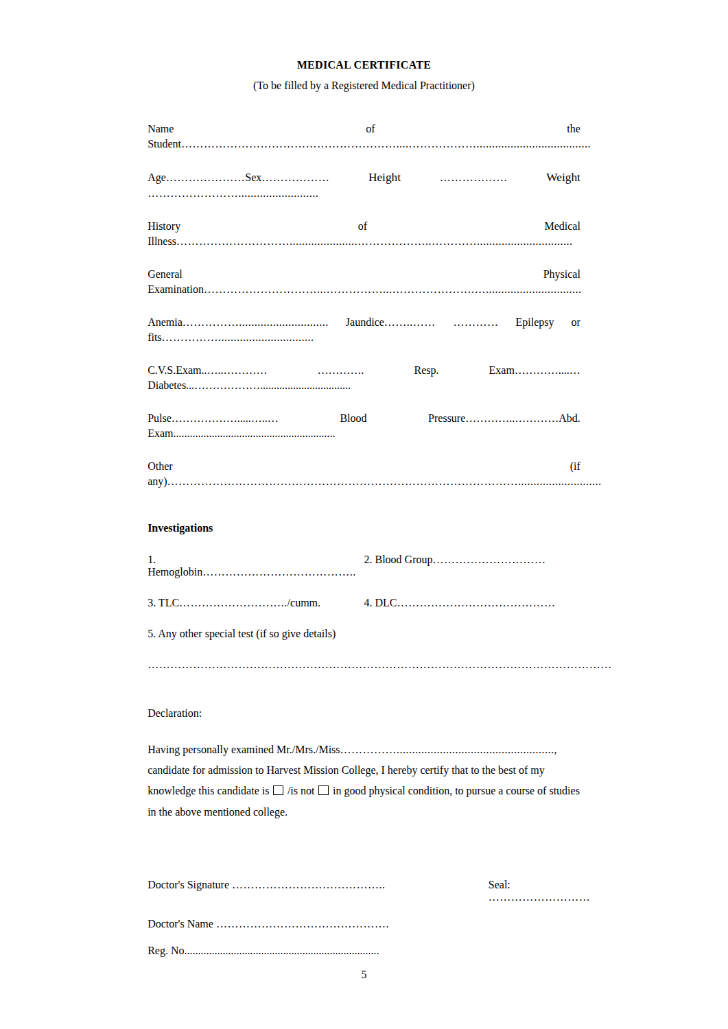MEDICAL CERTIFICATE
(To be filled by a Registered Medical Practitioner)
Name of the Student…………………………………………………....……………….....................................
Age…………………Sex……………… Height ……………… Weight ……………………..........................
History of Medical Illness…………………………......................………………..…………...............................
General Physical Examination…………………………...……………...………………….…...............................
Anemia……………............................. Jaundice……..…… ………… Epilepsy or fits……………...............................
C.V.S.Exam..…..………… …………. Resp. Exam…………....…Diabetes...……………….................................
Pulse……………….....…..… Blood Pressure…………..…………Abd. Exam...........................................................
Other (if any)…………………………………………………………………………………...........................
Investigations
| 1. Hemoglobin ………………………………….. | 2. Blood Group ………………………… |
| 3. TLC ……………………….. /cumm. | 4. DLC …………………………………… |
5. Any other special test (if so give details)
……………………………………………………………………………………………………………
Declaration:
Having personally examined Mr./Mrs./Miss……………..................................................., candidate for admission to Harvest Mission College, I hereby certify that to the best of my knowledge this candidate is /is not in good physical condition, to pursue a course of studies in the above mentioned college.
Doctor's Signature …………………………………..
Seal: ………………………
Doctor's Name ……………………………………….
Reg. No.......................................................................
5